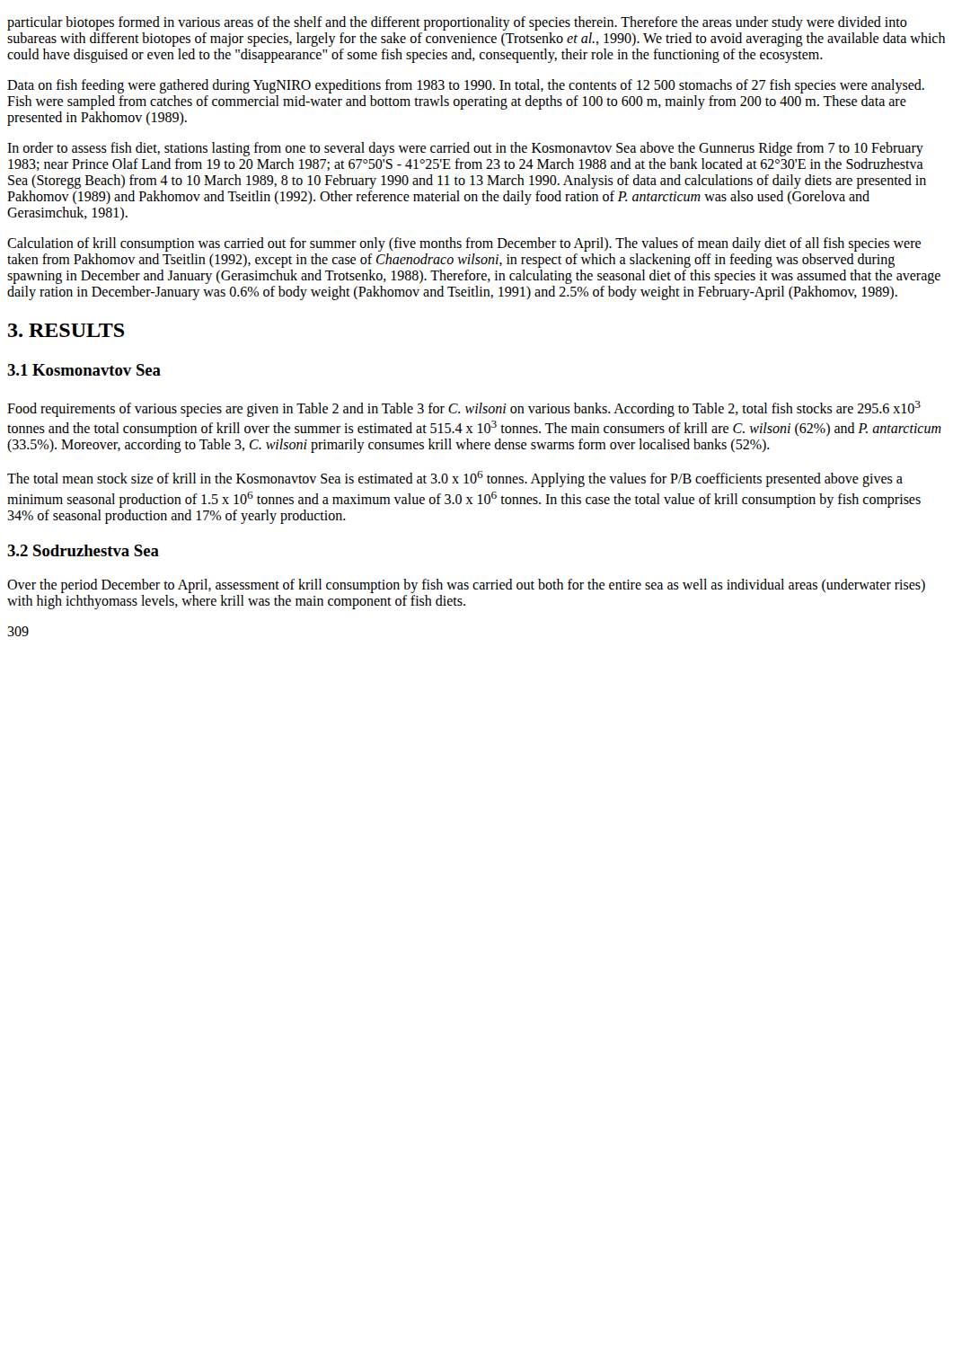particular biotopes formed in various areas of the shelf and the different proportionality of species therein. Therefore the areas under study were divided into subareas with different biotopes of major species, largely for the sake of convenience (Trotsenko et al., 1990). We tried to avoid averaging the available data which could have disguised or even led to the "disappearance" of some fish species and, consequently, their role in the functioning of the ecosystem.
Data on fish feeding were gathered during YugNIRO expeditions from 1983 to 1990. In total, the contents of 12 500 stomachs of 27 fish species were analysed. Fish were sampled from catches of commercial mid-water and bottom trawls operating at depths of 100 to 600 m, mainly from 200 to 400 m. These data are presented in Pakhomov (1989).
In order to assess fish diet, stations lasting from one to several days were carried out in the Kosmonavtov Sea above the Gunnerus Ridge from 7 to 10 February 1983; near Prince Olaf Land from 19 to 20 March 1987; at 67°50'S - 41°25'E from 23 to 24 March 1988 and at the bank located at 62°30'E in the Sodruzhestva Sea (Storegg Beach) from 4 to 10 March 1989, 8 to 10 February 1990 and 11 to 13 March 1990. Analysis of data and calculations of daily diets are presented in Pakhomov (1989) and Pakhomov and Tseitlin (1992). Other reference material on the daily food ration of P. antarcticum was also used (Gorelova and Gerasimchuk, 1981).
Calculation of krill consumption was carried out for summer only (five months from December to April). The values of mean daily diet of all fish species were taken from Pakhomov and Tseitlin (1992), except in the case of Chaenodraco wilsoni, in respect of which a slackening off in feeding was observed during spawning in December and January (Gerasimchuk and Trotsenko, 1988). Therefore, in calculating the seasonal diet of this species it was assumed that the average daily ration in December-January was 0.6% of body weight (Pakhomov and Tseitlin, 1991) and 2.5% of body weight in February-April (Pakhomov, 1989).
3. RESULTS
3.1 Kosmonavtov Sea
Food requirements of various species are given in Table 2 and in Table 3 for C. wilsoni on various banks. According to Table 2, total fish stocks are 295.6 x103 tonnes and the total consumption of krill over the summer is estimated at 515.4 x 103 tonnes. The main consumers of krill are C. wilsoni (62%) and P. antarcticum (33.5%). Moreover, according to Table 3, C. wilsoni primarily consumes krill where dense swarms form over localised banks (52%).
The total mean stock size of krill in the Kosmonavtov Sea is estimated at 3.0 x 106 tonnes. Applying the values for P/B coefficients presented above gives a minimum seasonal production of 1.5 x 106 tonnes and a maximum value of 3.0 x 106 tonnes. In this case the total value of krill consumption by fish comprises 34% of seasonal production and 17% of yearly production.
3.2 Sodruzhestva Sea
Over the period December to April, assessment of krill consumption by fish was carried out both for the entire sea as well as individual areas (underwater rises) with high ichthyomass levels, where krill was the main component of fish diets.
309